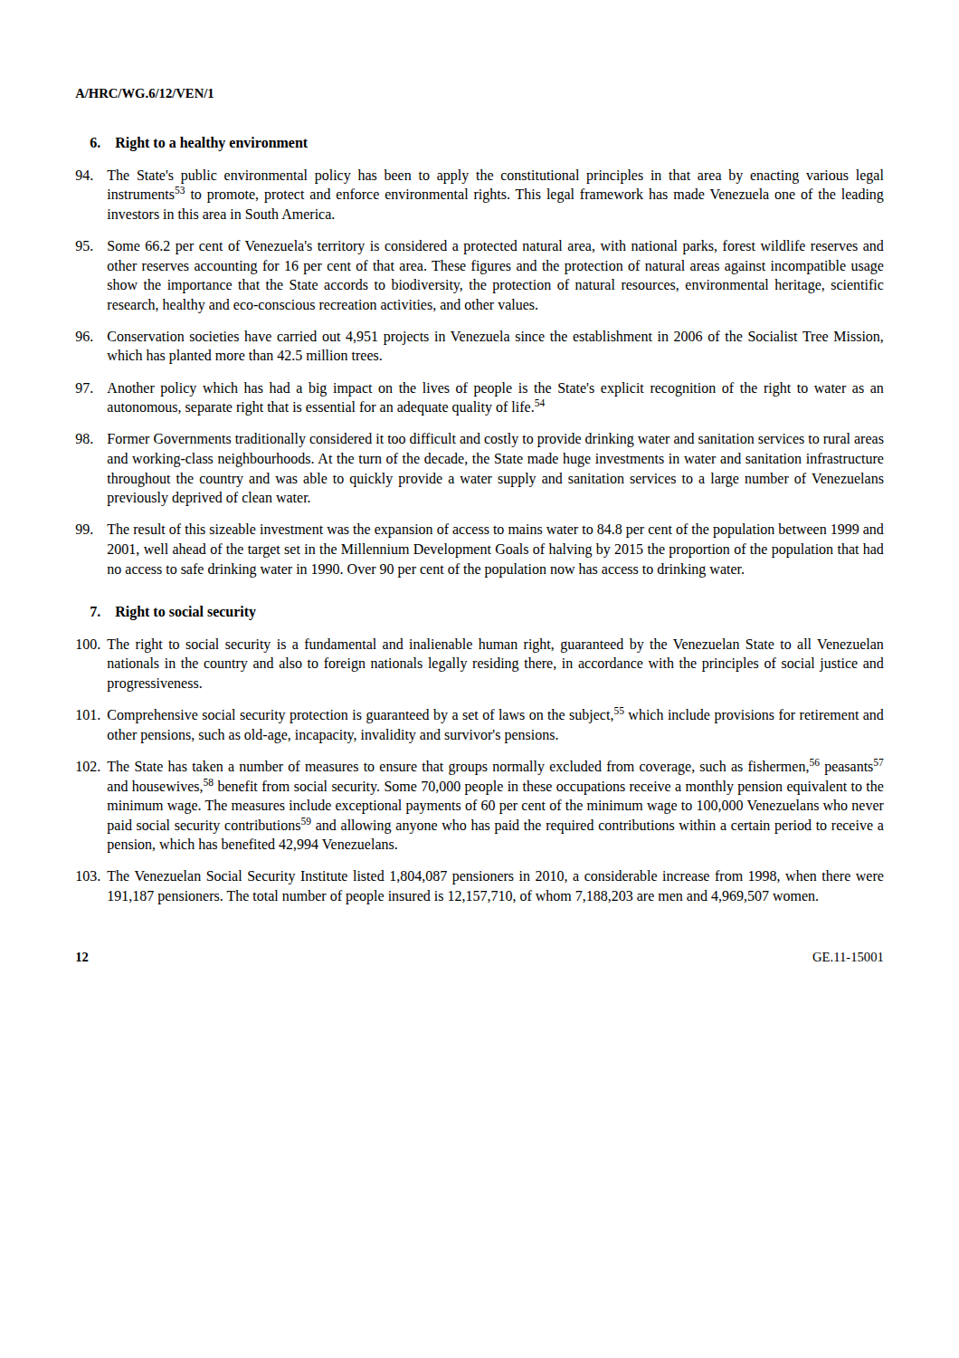A/HRC/WG.6/12/VEN/1
6. Right to a healthy environment
94. The State's public environmental policy has been to apply the constitutional principles in that area by enacting various legal instruments53 to promote, protect and enforce environmental rights. This legal framework has made Venezuela one of the leading investors in this area in South America.
95. Some 66.2 per cent of Venezuela's territory is considered a protected natural area, with national parks, forest wildlife reserves and other reserves accounting for 16 per cent of that area. These figures and the protection of natural areas against incompatible usage show the importance that the State accords to biodiversity, the protection of natural resources, environmental heritage, scientific research, healthy and eco-conscious recreation activities, and other values.
96. Conservation societies have carried out 4,951 projects in Venezuela since the establishment in 2006 of the Socialist Tree Mission, which has planted more than 42.5 million trees.
97. Another policy which has had a big impact on the lives of people is the State's explicit recognition of the right to water as an autonomous, separate right that is essential for an adequate quality of life.54
98. Former Governments traditionally considered it too difficult and costly to provide drinking water and sanitation services to rural areas and working-class neighbourhoods. At the turn of the decade, the State made huge investments in water and sanitation infrastructure throughout the country and was able to quickly provide a water supply and sanitation services to a large number of Venezuelans previously deprived of clean water.
99. The result of this sizeable investment was the expansion of access to mains water to 84.8 per cent of the population between 1999 and 2001, well ahead of the target set in the Millennium Development Goals of halving by 2015 the proportion of the population that had no access to safe drinking water in 1990. Over 90 per cent of the population now has access to drinking water.
7. Right to social security
100. The right to social security is a fundamental and inalienable human right, guaranteed by the Venezuelan State to all Venezuelan nationals in the country and also to foreign nationals legally residing there, in accordance with the principles of social justice and progressiveness.
101. Comprehensive social security protection is guaranteed by a set of laws on the subject,55 which include provisions for retirement and other pensions, such as old-age, incapacity, invalidity and survivor's pensions.
102. The State has taken a number of measures to ensure that groups normally excluded from coverage, such as fishermen,56 peasants57 and housewives,58 benefit from social security. Some 70,000 people in these occupations receive a monthly pension equivalent to the minimum wage. The measures include exceptional payments of 60 per cent of the minimum wage to 100,000 Venezuelans who never paid social security contributions59 and allowing anyone who has paid the required contributions within a certain period to receive a pension, which has benefited 42,994 Venezuelans.
103. The Venezuelan Social Security Institute listed 1,804,087 pensioners in 2010, a considerable increase from 1998, when there were 191,187 pensioners. The total number of people insured is 12,157,710, of whom 7,188,203 are men and 4,969,507 women.
12 GE.11-15001